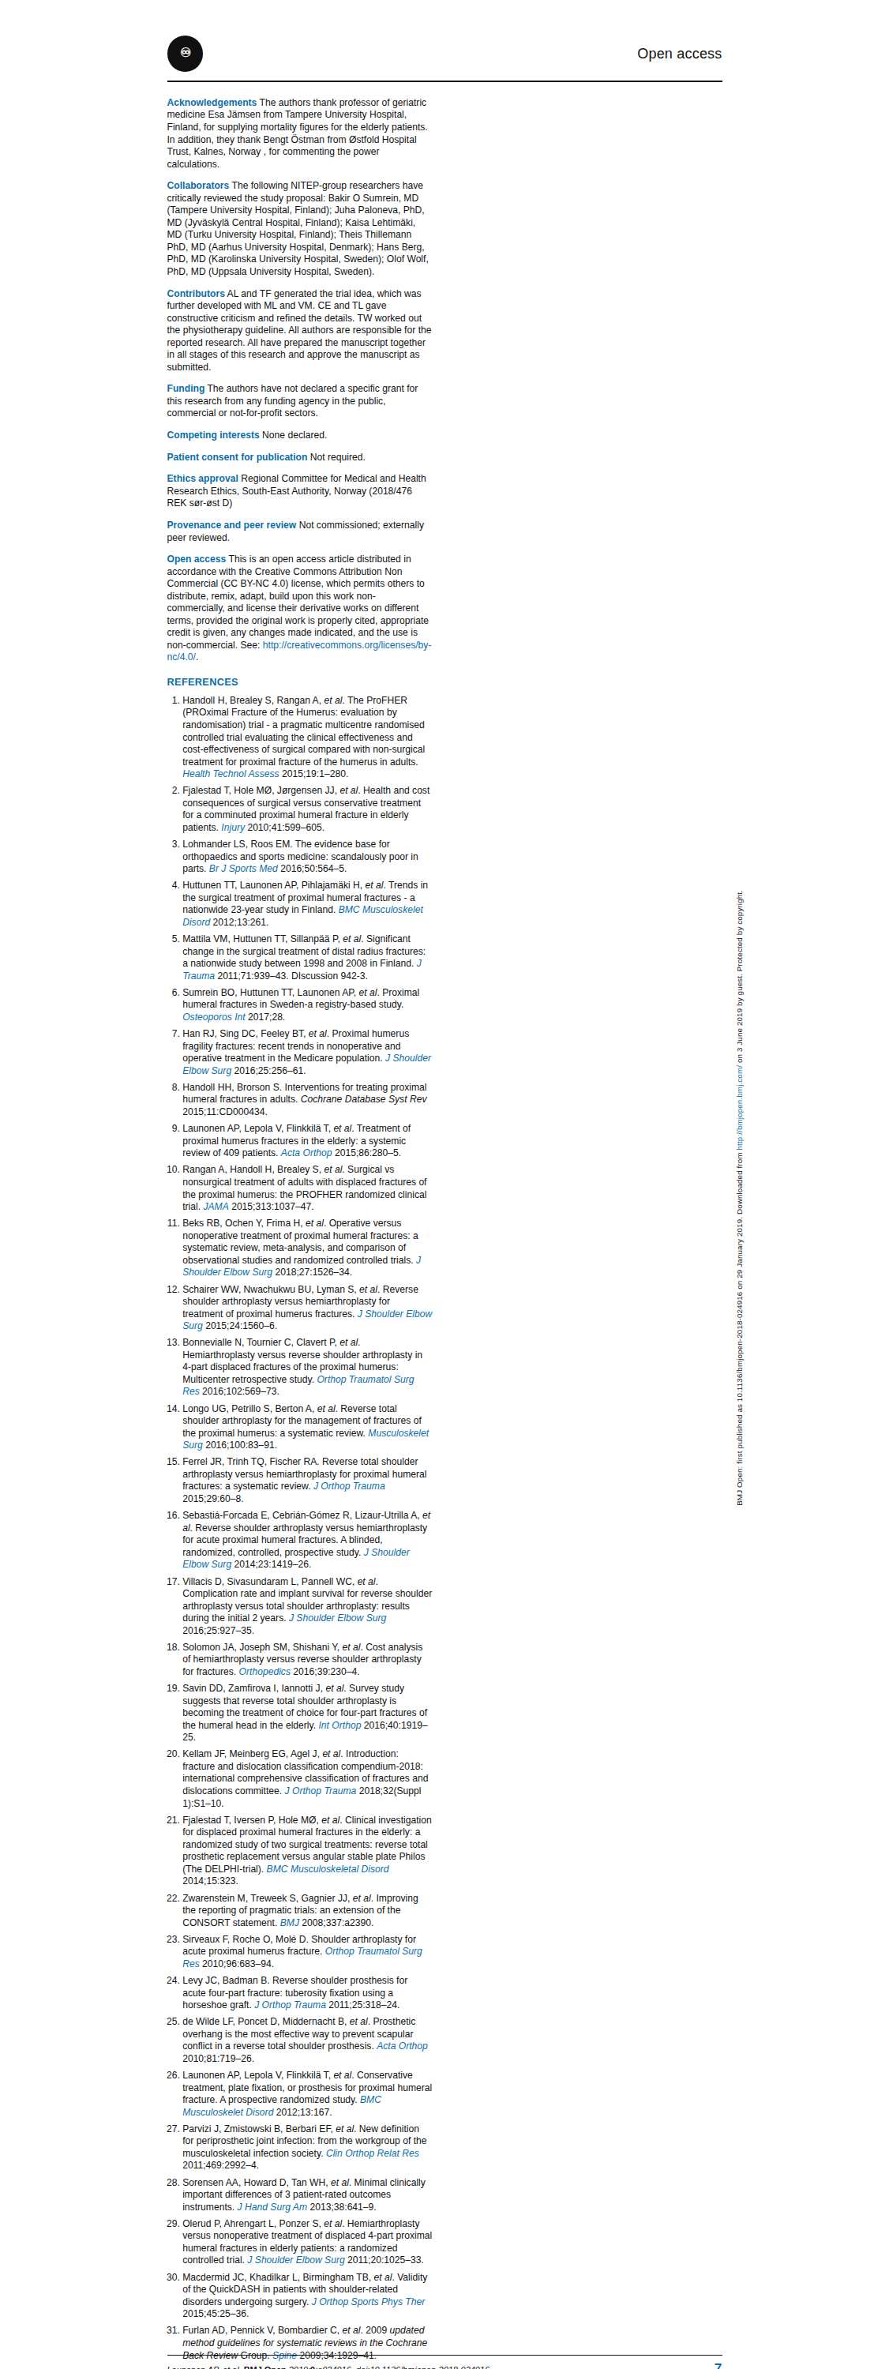♾
Open access
Acknowledgements The authors thank professor of geriatric medicine Esa Jämsen from Tampere University Hospital, Finland, for supplying mortality figures for the elderly patients. In addition, they thank Bengt Östman from Østfold Hospital Trust, Kalnes, Norway , for commenting the power calculations.
Collaborators The following NITEP-group researchers have critically reviewed the study proposal: Bakir O Sumrein, MD (Tampere University Hospital, Finland); Juha Paloneva, PhD, MD (Jyväskylä Central Hospital, Finland); Kaisa Lehtimäki, MD (Turku University Hospital, Finland); Theis Thillemann PhD, MD (Aarhus University Hospital, Denmark); Hans Berg, PhD, MD (Karolinska University Hospital, Sweden); Olof Wolf, PhD, MD (Uppsala University Hospital, Sweden).
Contributors AL and TF generated the trial idea, which was further developed with ML and VM. CE and TL gave constructive criticism and refined the details. TW worked out the physiotherapy guideline. All authors are responsible for the reported research. All have prepared the manuscript together in all stages of this research and approve the manuscript as submitted.
Funding The authors have not declared a specific grant for this research from any funding agency in the public, commercial or not-for-profit sectors.
Competing interests None declared.
Patient consent for publication Not required.
Ethics approval Regional Committee for Medical and Health Research Ethics, South-East Authority, Norway (2018/476 REK sør-øst D)
Provenance and peer review Not commissioned; externally peer reviewed.
Open access This is an open access article distributed in accordance with the Creative Commons Attribution Non Commercial (CC BY-NC 4.0) license, which permits others to distribute, remix, adapt, build upon this work non-commercially, and license their derivative works on different terms, provided the original work is properly cited, appropriate credit is given, any changes made indicated, and the use is non-commercial. See: http://creativecommons.org/licenses/by-nc/4.0/.
REFERENCES
Handoll H, Brealey S, Rangan A, et al. The ProFHER (PROximal Fracture of the Humerus: evaluation by randomisation) trial - a pragmatic multicentre randomised controlled trial evaluating the clinical effectiveness and cost-effectiveness of surgical compared with non-surgical treatment for proximal fracture of the humerus in adults. Health Technol Assess 2015;19:1–280.
Fjalestad T, Hole MØ, Jørgensen JJ, et al. Health and cost consequences of surgical versus conservative treatment for a comminuted proximal humeral fracture in elderly patients. Injury 2010;41:599–605.
Lohmander LS, Roos EM. The evidence base for orthopaedics and sports medicine: scandalously poor in parts. Br J Sports Med 2016;50:564–5.
Huttunen TT, Launonen AP, Pihlajamäki H, et al. Trends in the surgical treatment of proximal humeral fractures - a nationwide 23-year study in Finland. BMC Musculoskelet Disord 2012;13:261.
Mattila VM, Huttunen TT, Sillanpää P, et al. Significant change in the surgical treatment of distal radius fractures: a nationwide study between 1998 and 2008 in Finland. J Trauma 2011;71:939–43. DIscussion 942-3.
Sumrein BO, Huttunen TT, Launonen AP, et al. Proximal humeral fractures in Sweden-a registry-based study. Osteoporos Int 2017;28.
Han RJ, Sing DC, Feeley BT, et al. Proximal humerus fragility fractures: recent trends in nonoperative and operative treatment in the Medicare population. J Shoulder Elbow Surg 2016;25:256–61.
Handoll HH, Brorson S. Interventions for treating proximal humeral fractures in adults. Cochrane Database Syst Rev 2015;11:CD000434.
Launonen AP, Lepola V, Flinkkilä T, et al. Treatment of proximal humerus fractures in the elderly: a systemic review of 409 patients. Acta Orthop 2015;86:280–5.
Rangan A, Handoll H, Brealey S, et al. Surgical vs nonsurgical treatment of adults with displaced fractures of the proximal humerus: the PROFHER randomized clinical trial. JAMA 2015;313:1037–47.
Beks RB, Ochen Y, Frima H, et al. Operative versus nonoperative treatment of proximal humeral fractures: a systematic review, meta-analysis, and comparison of observational studies and randomized controlled trials. J Shoulder Elbow Surg 2018;27:1526–34.
Schairer WW, Nwachukwu BU, Lyman S, et al. Reverse shoulder arthroplasty versus hemiarthroplasty for treatment of proximal humerus fractures. J Shoulder Elbow Surg 2015;24:1560–6.
Bonnevialle N, Tournier C, Clavert P, et al. Hemiarthroplasty versus reverse shoulder arthroplasty in 4-part displaced fractures of the proximal humerus: Multicenter retrospective study. Orthop Traumatol Surg Res 2016;102:569–73.
Longo UG, Petrillo S, Berton A, et al. Reverse total shoulder arthroplasty for the management of fractures of the proximal humerus: a systematic review. Musculoskelet Surg 2016;100:83–91.
Ferrel JR, Trinh TQ, Fischer RA. Reverse total shoulder arthroplasty versus hemiarthroplasty for proximal humeral fractures: a systematic review. J Orthop Trauma 2015;29:60–8.
Sebastiá-Forcada E, Cebrián-Gómez R, Lizaur-Utrilla A, et al. Reverse shoulder arthroplasty versus hemiarthroplasty for acute proximal humeral fractures. A blinded, randomized, controlled, prospective study. J Shoulder Elbow Surg 2014;23:1419–26.
Villacis D, Sivasundaram L, Pannell WC, et al. Complication rate and implant survival for reverse shoulder arthroplasty versus total shoulder arthroplasty: results during the initial 2 years. J Shoulder Elbow Surg 2016;25:927–35.
Solomon JA, Joseph SM, Shishani Y, et al. Cost analysis of hemiarthroplasty versus reverse shoulder arthroplasty for fractures. Orthopedics 2016;39:230–4.
Savin DD, Zamfirova I, Iannotti J, et al. Survey study suggests that reverse total shoulder arthroplasty is becoming the treatment of choice for four-part fractures of the humeral head in the elderly. Int Orthop 2016;40:1919–25.
Kellam JF, Meinberg EG, Agel J, et al. Introduction: fracture and dislocation classification compendium-2018: international comprehensive classification of fractures and dislocations committee. J Orthop Trauma 2018;32(Suppl 1):S1–10.
Fjalestad T, Iversen P, Hole MØ, et al. Clinical investigation for displaced proximal humeral fractures in the elderly: a randomized study of two surgical treatments: reverse total prosthetic replacement versus angular stable plate Philos (The DELPHI-trial). BMC Musculoskeletal Disord 2014;15:323.
Zwarenstein M, Treweek S, Gagnier JJ, et al. Improving the reporting of pragmatic trials: an extension of the CONSORT statement. BMJ 2008;337:a2390.
Sirveaux F, Roche O, Molé D. Shoulder arthroplasty for acute proximal humerus fracture. Orthop Traumatol Surg Res 2010;96:683–94.
Levy JC, Badman B. Reverse shoulder prosthesis for acute four-part fracture: tuberosity fixation using a horseshoe graft. J Orthop Trauma 2011;25:318–24.
de Wilde LF, Poncet D, Middernacht B, et al. Prosthetic overhang is the most effective way to prevent scapular conflict in a reverse total shoulder prosthesis. Acta Orthop 2010;81:719–26.
Launonen AP, Lepola V, Flinkkilä T, et al. Conservative treatment, plate fixation, or prosthesis for proximal humeral fracture. A prospective randomized study. BMC Musculoskelet Disord 2012;13:167.
Parvizi J, Zmistowski B, Berbari EF, et al. New definition for periprosthetic joint infection: from the workgroup of the musculoskeletal infection society. Clin Orthop Relat Res 2011;469:2992–4.
Sorensen AA, Howard D, Tan WH, et al. Minimal clinically important differences of 3 patient-rated outcomes instruments. J Hand Surg Am 2013;38:641–9.
Olerud P, Ahrengart L, Ponzer S, et al. Hemiarthroplasty versus nonoperative treatment of displaced 4-part proximal humeral fractures in elderly patients: a randomized controlled trial. J Shoulder Elbow Surg 2011;20:1025–33.
Macdermid JC, Khadilkar L, Birmingham TB, et al. Validity of the QuickDASH in patients with shoulder-related disorders undergoing surgery. J Orthop Sports Phys Ther 2015;45:25–36.
Furlan AD, Pennick V, Bombardier C, et al. 2009 updated method guidelines for systematic reviews in the Cochrane Back Review Group. Spine 2009;34:1929–41.
Launonen AP, et al. BMJ Open 2019;9:e024916. doi:10.1136/bmjopen-2018-024916
7
BMJ Open: first published as 10.1136/bmjopen-2018-024916 on 29 January 2019. Downloaded from http://bmjopen.bmj.com/ on 3 June 2019 by guest. Protected by copyright.